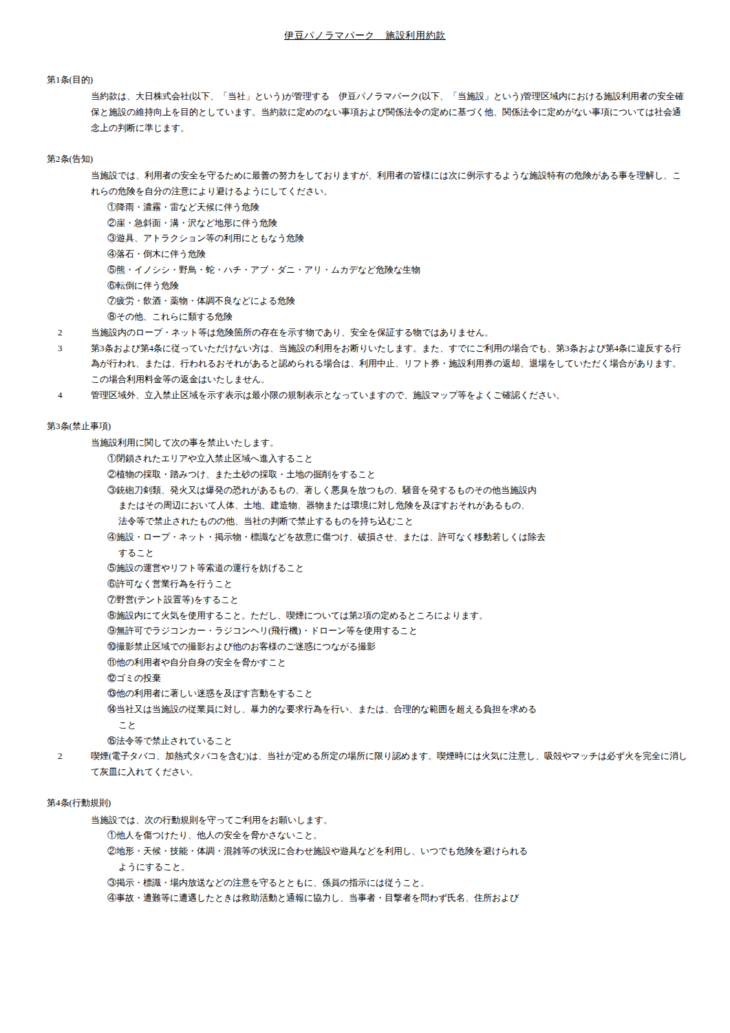伊豆パノラマパーク　施設利用約款
第1条(目的)
当約款は、大日株式会社(以下、「当社」という)が管理する　伊豆パノラマパーク(以下、「当施設」という)管理区域内における施設利用者の安全確保と施設の維持向上を目的としています。当約款に定めのない事項および関係法令の定めに基づく他、関係法令に定めがない事項については社会通念上の判断に準じます。
第2条(告知)
当施設では、利用者の安全を守るために最善の努力をしておりますが、利用者の皆様には次に例示するような施設特有の危険がある事を理解し、これらの危険を自分の注意により避けるようにしてください。
①降雨・濃霧・雷など天候に伴う危険
②崖・急斜面・溝・沢など地形に伴う危険
③遊具、アトラクション等の利用にともなう危険
④落石・倒木に伴う危険
⑤熊・イノシシ・野鳥・蛇・ハチ・アブ・ダニ・アリ・ムカデなど危険な生物
⑥転倒に伴う危険
⑦疲労・飲酒・薬物・体調不良などによる危険
⑧その他、これらに類する危険
2 当施設内のロープ・ネット等は危険箇所の存在を示す物であり、安全を保証する物ではありません。
3 第3条および第4条に従っていただけない方は、当施設の利用をお断りいたします。また、すでにご利用の場合でも、第3条および第4条に違反する行為が行われ、または、行われるおそれがあると認められる場合は、利用中止、リフト券・施設利用券の返却、退場をしていただく場合があります。　この場合利用料金等の返金はいたしません。
4 管理区域外、立入禁止区域を示す表示は最小限の規制表示となっていますので、施設マップ等をよくご確認ください。
第3条(禁止事項)
当施設利用に関して次の事を禁止いたします。
①閉鎖されたエリアや立入禁止区域へ進入すること
②植物の採取・踏みつけ、また土砂の採取・土地の掘削をすること
③銃砲刀剣類、発火又は爆発の恐れがあるもの、著しく悪臭を放つもの、騒音を発するものその他当施設内またはその周辺において人体、土地、建造物、器物または環境に対し危険を及ぼすおそれがあるもの、法令等で禁止されたものの他、当社の判断で禁止するものを持ち込むこと
④施設・ロープ・ネット・掲示物・標識などを故意に傷つけ、破損させ、または、許可なく移動若しくは除去すること
⑤施設の運営やリフト等索道の運行を妨げること
⑥許可なく営業行為を行うこと
⑦野営(テント設置等)をすること
⑧施設内にて火気を使用すること。ただし、喫煙については第2項の定めるところによります。
⑨無許可でラジコンカー・ラジコンヘリ(飛行機)・ドローン等を使用すること
⑩撮影禁止区域での撮影および他のお客様のご迷惑につながる撮影
⑪他の利用者や自分自身の安全を脅かすこと
⑫ゴミの投棄
⑬他の利用者に著しい迷惑を及ぼす言動をすること
⑭当社又は当施設の従業員に対し、暴力的な要求行為を行い、または、合理的な範囲を超える負担を求めること
⑮法令等で禁止されていること
2 喫煙(電子タバコ、加熱式タバコを含む)は、当社が定める所定の場所に限り認めます。喫煙時には火気に注意し、吸殻やマッチは必ず火を完全に消して灰皿に入れてください。
第4条(行動規則)
当施設では、次の行動規則を守ってご利用をお願いします。
①他人を傷つけたり、他人の安全を脅かさないこと。
②地形・天候・技能・体調・混雑等の状況に合わせ施設や遊具などを利用し、いつでも危険を避けられるようにすること。
③掲示・標識・場内放送などの注意を守るとともに、係員の指示には従うこと。
④事故・遭難等に遭遇したときは救助活動と通報に協力し、当事者・目撃者を問わず氏名、住所および